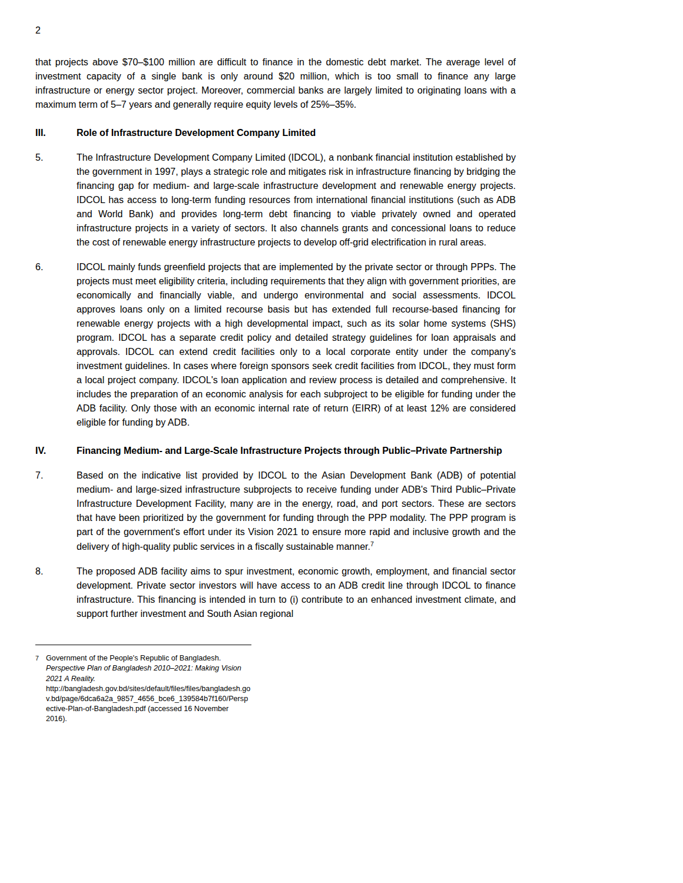2
that projects above $70–$100 million are difficult to finance in the domestic debt market. The average level of investment capacity of a single bank is only around $20 million, which is too small to finance any large infrastructure or energy sector project. Moreover, commercial banks are largely limited to originating loans with a maximum term of 5–7 years and generally require equity levels of 25%–35%.
III. Role of Infrastructure Development Company Limited
5. The Infrastructure Development Company Limited (IDCOL), a nonbank financial institution established by the government in 1997, plays a strategic role and mitigates risk in infrastructure financing by bridging the financing gap for medium- and large-scale infrastructure development and renewable energy projects. IDCOL has access to long-term funding resources from international financial institutions (such as ADB and World Bank) and provides long-term debt financing to viable privately owned and operated infrastructure projects in a variety of sectors. It also channels grants and concessional loans to reduce the cost of renewable energy infrastructure projects to develop off-grid electrification in rural areas.
6. IDCOL mainly funds greenfield projects that are implemented by the private sector or through PPPs. The projects must meet eligibility criteria, including requirements that they align with government priorities, are economically and financially viable, and undergo environmental and social assessments. IDCOL approves loans only on a limited recourse basis but has extended full recourse-based financing for renewable energy projects with a high developmental impact, such as its solar home systems (SHS) program. IDCOL has a separate credit policy and detailed strategy guidelines for loan appraisals and approvals. IDCOL can extend credit facilities only to a local corporate entity under the company's investment guidelines. In cases where foreign sponsors seek credit facilities from IDCOL, they must form a local project company. IDCOL's loan application and review process is detailed and comprehensive. It includes the preparation of an economic analysis for each subproject to be eligible for funding under the ADB facility. Only those with an economic internal rate of return (EIRR) of at least 12% are considered eligible for funding by ADB.
IV. Financing Medium- and Large-Scale Infrastructure Projects through Public–Private Partnership
7. Based on the indicative list provided by IDCOL to the Asian Development Bank (ADB) of potential medium- and large-sized infrastructure subprojects to receive funding under ADB's Third Public–Private Infrastructure Development Facility, many are in the energy, road, and port sectors. These are sectors that have been prioritized by the government for funding through the PPP modality. The PPP program is part of the government's effort under its Vision 2021 to ensure more rapid and inclusive growth and the delivery of high-quality public services in a fiscally sustainable manner.7
8. The proposed ADB facility aims to spur investment, economic growth, employment, and financial sector development. Private sector investors will have access to an ADB credit line through IDCOL to finance infrastructure. This financing is intended in turn to (i) contribute to an enhanced investment climate, and support further investment and South Asian regional
7 Government of the People's Republic of Bangladesh. Perspective Plan of Bangladesh 2010–2021: Making Vision 2021 A Reality.
http://bangladesh.gov.bd/sites/default/files/files/bangladesh.gov.bd/page/6dca6a2a_9857_4656_bce6_139584b7f160/Perspective-Plan-of-Bangladesh.pdf (accessed 16 November 2016).